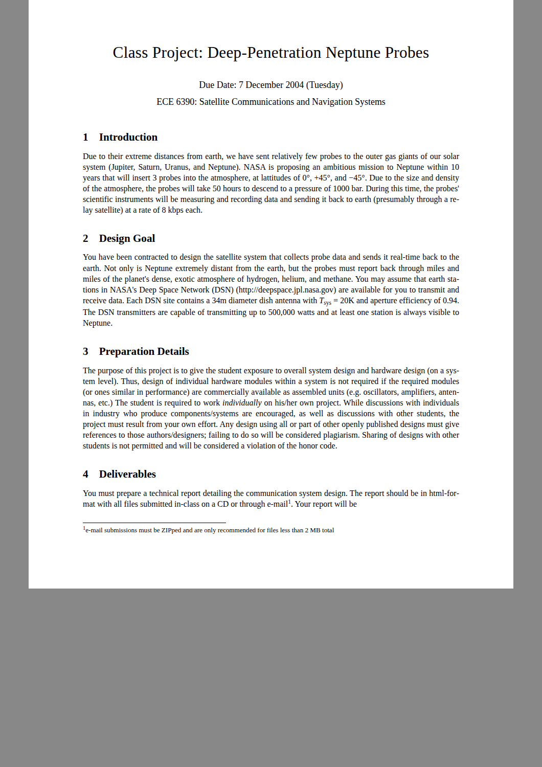Class Project: Deep-Penetration Neptune Probes
Due Date: 7 December 2004 (Tuesday)
ECE 6390: Satellite Communications and Navigation Systems
1 Introduction
Due to their extreme distances from earth, we have sent relatively few probes to the outer gas giants of our solar system (Jupiter, Saturn, Uranus, and Neptune). NASA is proposing an ambitious mission to Neptune within 10 years that will insert 3 probes into the atmosphere, at lattitudes of 0°, +45°, and −45°. Due to the size and density of the atmosphere, the probes will take 50 hours to descend to a pressure of 1000 bar. During this time, the probes' scientific instruments will be measuring and recording data and sending it back to earth (presumably through a relay satellite) at a rate of 8 kbps each.
2 Design Goal
You have been contracted to design the satellite system that collects probe data and sends it real-time back to the earth. Not only is Neptune extremely distant from the earth, but the probes must report back through miles and miles of the planet's dense, exotic atmosphere of hydrogen, helium, and methane. You may assume that earth stations in NASA's Deep Space Network (DSN) (http://deepspace.jpl.nasa.gov) are available for you to transmit and receive data. Each DSN site contains a 34m diameter dish antenna with Tsys = 20K and aperture efficiency of 0.94. The DSN transmitters are capable of transmitting up to 500,000 watts and at least one station is always visible to Neptune.
3 Preparation Details
The purpose of this project is to give the student exposure to overall system design and hardware design (on a system level). Thus, design of individual hardware modules within a system is not required if the required modules (or ones similar in performance) are commercially available as assembled units (e.g. oscillators, amplifiers, antennas, etc.) The student is required to work individually on his/her own project. While discussions with individuals in industry who produce components/systems are encouraged, as well as discussions with other students, the project must result from your own effort. Any design using all or part of other openly published designs must give references to those authors/designers; failing to do so will be considered plagiarism. Sharing of designs with other students is not permitted and will be considered a violation of the honor code.
4 Deliverables
You must prepare a technical report detailing the communication system design. The report should be in html-format with all files submitted in-class on a CD or through e-mail1. Your report will be
1e-mail submissions must be ZIPped and are only recommended for files less than 2 MB total